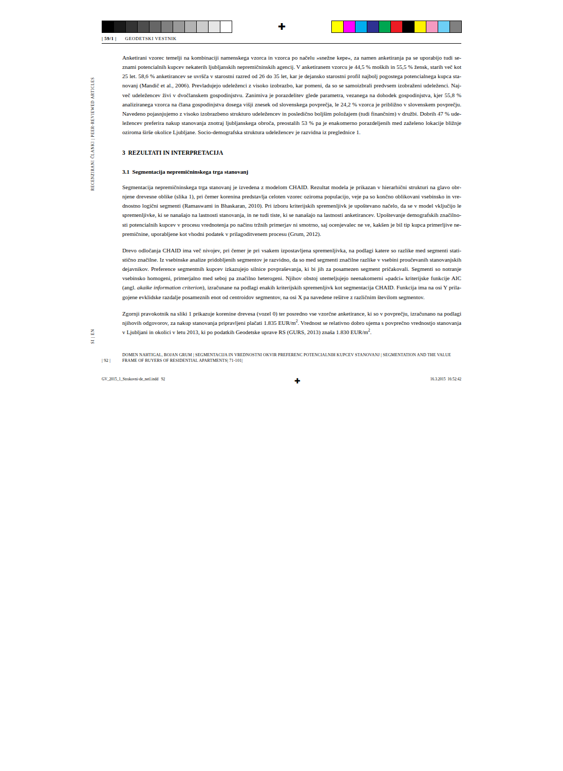✚
| 59/1 | GEODETSKI VESTNIK
RECENZIRANI ČLANKI | PEER-REVIEWED ARTICLES
SI | EN
Anketirani vzorec temelji na kombinaciji namenskega vzorca in vzorca po načelu »snežne kepe«, za namen anketiranja pa se uporabijo tudi seznami potencialnih kupcev nekaterih ljubljanskih nepremičninskih agencij. V anketiranem vzorcu je 44,5 % moških in 55,5 % žensk, starih več kot 25 let. 58,6 % anketirancev se uvršča v starostni razred od 26 do 35 let, kar je dejansko starostni profil najbolj pogostega potencialnega kupca stanovanj (Mandič et al., 2006). Prevladujejo udeleženci z visoko izobrazbo, kar pomeni, da so se samoizbrali predvsem izobraženi udeleženci. Največ udeležencev živi v dvočlanskem gospodinjstvu. Zanimiva je porazdelitev glede parametra, vezanega na dohodek gospodinjstva, kjer 55,8 % analiziranega vzorca na člana gospodinjstva dosega višji znesek od slovenskega povprečja, le 24,2 % vzorca je približno v slovenskem povprečju. Navedeno pojasnjujemo z visoko izobrazbeno strukturo udeležencev in posledično boljšim položajem (tudi finančnim) v družbi. Dobrih 47 % udeležencev preferira nakup stanovanja znotraj ljubljanskega obroča, preostalih 53 % pa je enakomerno porazdeljenih med zaželeno lokacije bližnje oziroma širše okolice Ljubljane. Socio-demografska struktura udeležencev je razvidna iz preglednice 1.
3 REZULTATI IN INTERPRETACIJA
3.1 Segmentacija nepremičninskega trga stanovanj
Segmentacija nepremičninskega trga stanovanj je izvedena z modelom CHAID. Rezultat modela je prikazan v hierarhični strukturi na glavo obrnjene drevesne oblike (slika 1), pri čemer korenina predstavlja celoten vzorec oziroma populacijo, veje pa so končno oblikovani vsebinsko in vrednostno logični segmenti (Ramaswami in Bhaskaran, 2010). Pri izboru kriterijskih spremenljivk je upoštevano načelo, da se v model vključijo le spremenljivke, ki se nanašajo na lastnosti stanovanja, in ne tudi tiste, ki se nanašajo na lastnosti anketirancev. Upoštevanje demografskih značilnosti potencialnih kupcev v procesu vrednotenja po načinu tržnih primerjav ni smotrno, saj ocenjevalec ne ve, kakšen je bil tip kupca primerljive nepremičnine, uporabljene kot vhodni podatek v prilagoditvenem procesu (Grum, 2012).
Drevo odločanja CHAID ima več nivojev, pri čemer je pri vsakem izpostavljena spremenljivka, na podlagi katere so razlike med segmenti statistično značilne. Iz vsebinske analize pridobljenih segmentov je razvidno, da so med segmenti značilne razlike v vsebini proučevanih stanovanjskih dejavnikov. Preference segmentnih kupcev izkazujejo silnice povpraševanja, ki bi jih za posamezen segment pričakovali. Segmenti so notranje vsebinsko homogeni, primerjalno med seboj pa značilno heterogeni. Njihov obstoj utemeljujejo neenakomerni »padci« kriterijske funkcije AIC (angl. akaike information criterion), izračunane na podlagi enakih kriterijskih spremenljivk kot segmentacija CHAID. Funkcija ima na osi Y prilagojene evklidske razdalje posameznih enot od centroidov segmentov, na osi X pa navedene rešitve z različnim številom segmentov.
Zgornji pravokotnik na sliki 1 prikazuje korenine drevesa (vozel 0) ter posredno vse vzorčne anketirance, ki so v povprečju, izračunano na podlagi njihovih odgovorov, za nakup stanovanja pripravljeni plačati 1.835 EUR/m2. Vrednost se relativno dobro ujema s povprečno vrednostjo stanovanja v Ljubljani in okolici v letu 2013, ki po podatkih Geodetske uprave RS (GURS, 2013) znaša 1.830 EUR/m2.
| 92 |
Domen Nahtigal, Bojan Grum | SEGMENTACIJA IN VREDNOSTNI OKVIR PREFERENC POTENCIALNIH KUPCEV STANOVANJ | SEGMENTATION AND THE VALUE FRAME OF BUYERS OF RESIDENTIAL APARTMENTS| 71-101|
GV_2015_1_Strokovni-de_netl.indd 92 ✚ 16.3.2015 16:52:42